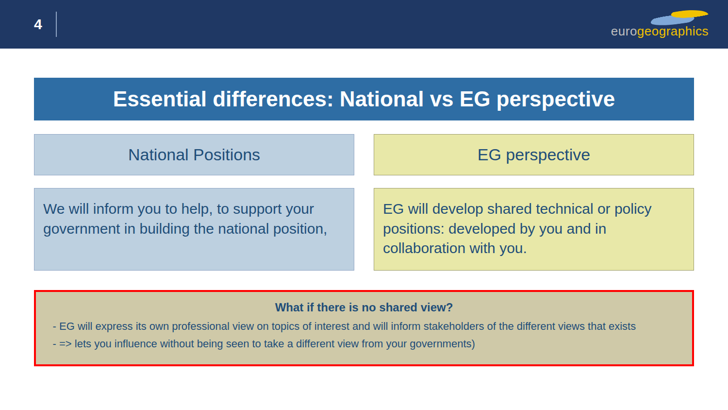4
euro geographics
Essential differences: National vs EG perspective
National Positions
We will inform you to help, to support your government in building the national position,
EG perspective
EG will develop shared technical or policy positions: developed by you and in collaboration with you.
What if there is no shared view?
EG will express its own professional view on topics of interest and will inform stakeholders of the different views that exists
=> lets you influence without being seen to take a different view from your governments)